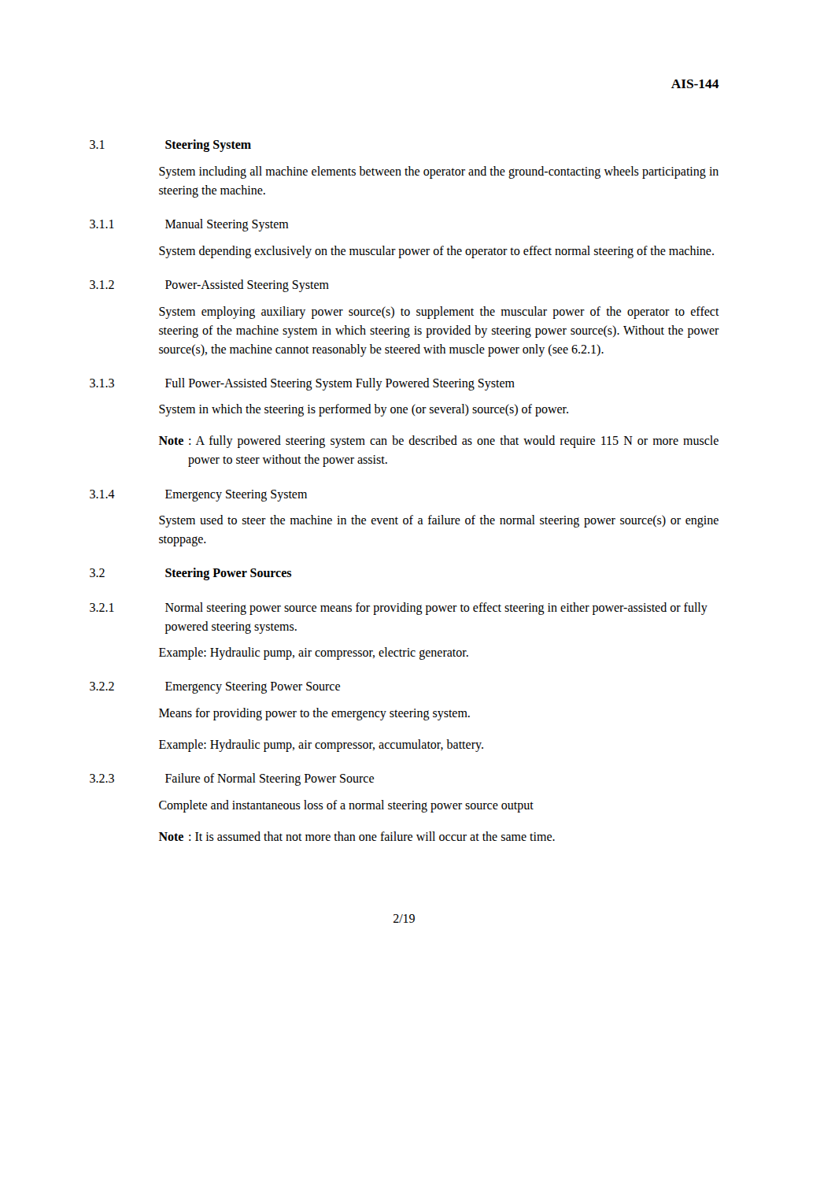AIS-144
3.1
Steering System
System including all machine elements between the operator and the ground-contacting wheels participating in steering the machine.
3.1.1
Manual Steering System
System depending exclusively on the muscular power of the operator to effect normal steering of the machine.
3.1.2
Power-Assisted Steering System
System employing auxiliary power source(s) to supplement the muscular power of the operator to effect steering of the machine system in which steering is provided by steering power source(s). Without the power source(s), the machine cannot reasonably be steered with muscle power only (see 6.2.1).
3.1.3
Full Power-Assisted Steering System Fully Powered Steering System
System in which the steering is performed by one (or several) source(s) of power.
Note
: A fully powered steering system can be described as one that would require 115 N or more muscle power to steer without the power assist.
3.1.4
Emergency Steering System
System used to steer the machine in the event of a failure of the normal steering power source(s) or engine stoppage.
3.2
Steering Power Sources
3.2.1
Normal steering power source means for providing power to effect steering in either power-assisted or fully powered steering systems.
Example: Hydraulic pump, air compressor, electric generator.
3.2.2
Emergency Steering Power Source
Means for providing power to the emergency steering system.
Example: Hydraulic pump, air compressor, accumulator, battery.
3.2.3
Failure of Normal Steering Power Source
Complete and instantaneous loss of a normal steering power source output
Note
: It is assumed that not more than one failure will occur at the same time.
2/19